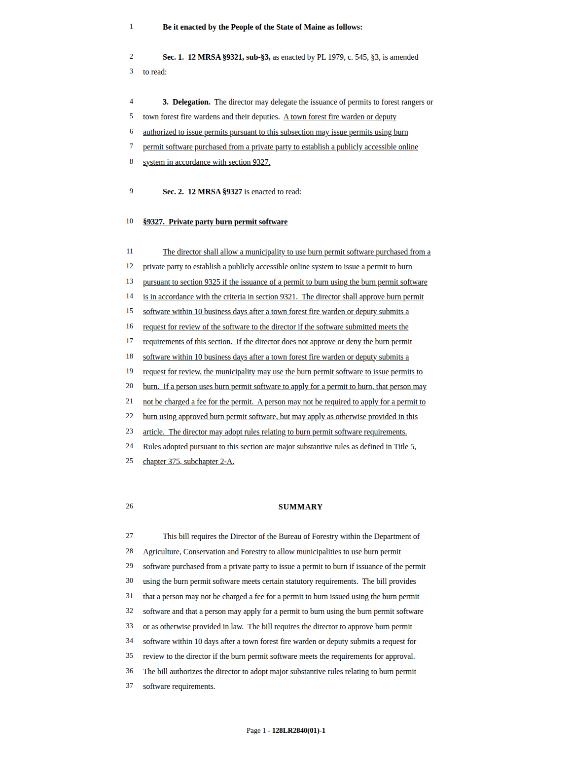1
Be it enacted by the People of the State of Maine as follows:
2
Sec. 1. 12 MRSA §9321, sub-§3, as enacted by PL 1979, c. 545, §3, is amended
3
to read:
4
3. Delegation. The director may delegate the issuance of permits to forest rangers or
5
town forest fire wardens and their deputies. A town forest fire warden or deputy
6
authorized to issue permits pursuant to this subsection may issue permits using burn
7
permit software purchased from a private party to establish a publicly accessible online
8
system in accordance with section 9327.
9
Sec. 2. 12 MRSA §9327 is enacted to read:
10
§9327. Private party burn permit software
11
The director shall allow a municipality to use burn permit software purchased from a
12
private party to establish a publicly accessible online system to issue a permit to burn
13
pursuant to section 9325 if the issuance of a permit to burn using the burn permit software
14
is in accordance with the criteria in section 9321. The director shall approve burn permit
15
software within 10 business days after a town forest fire warden or deputy submits a
16
request for review of the software to the director if the software submitted meets the
17
requirements of this section. If the director does not approve or deny the burn permit
18
software within 10 business days after a town forest fire warden or deputy submits a
19
request for review, the municipality may use the burn permit software to issue permits to
20
burn. If a person uses burn permit software to apply for a permit to burn, that person may
21
not be charged a fee for the permit. A person may not be required to apply for a permit to
22
burn using approved burn permit software, but may apply as otherwise provided in this
23
article. The director may adopt rules relating to burn permit software requirements.
24
Rules adopted pursuant to this section are major substantive rules as defined in Title 5,
25
chapter 375, subchapter 2-A.
26
SUMMARY
27
This bill requires the Director of the Bureau of Forestry within the Department of
28
Agriculture, Conservation and Forestry to allow municipalities to use burn permit
29
software purchased from a private party to issue a permit to burn if issuance of the permit
30
using the burn permit software meets certain statutory requirements. The bill provides
31
that a person may not be charged a fee for a permit to burn issued using the burn permit
32
software and that a person may apply for a permit to burn using the burn permit software
33
or as otherwise provided in law. The bill requires the director to approve burn permit
34
software within 10 days after a town forest fire warden or deputy submits a request for
35
review to the director if the burn permit software meets the requirements for approval.
36
The bill authorizes the director to adopt major substantive rules relating to burn permit
37
software requirements.
Page 1 - 128LR2840(01)-1